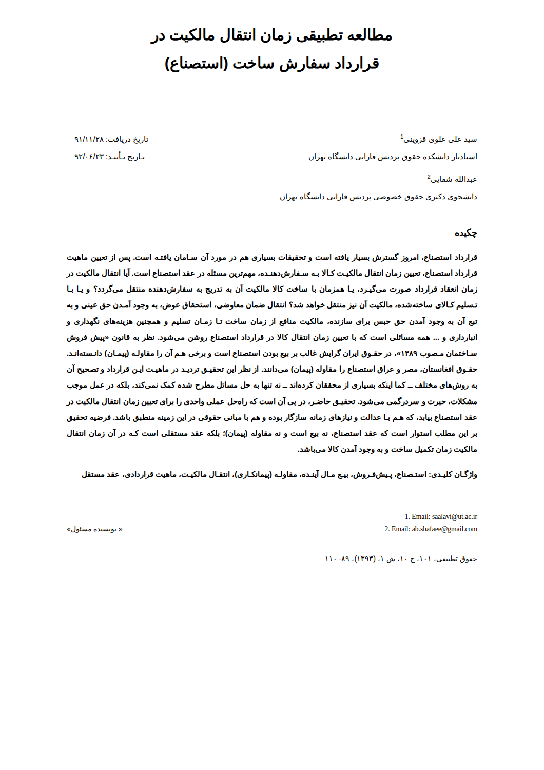مطالعه تطبیقی زمان انتقال مالکیت در
قرارداد سفارش ساخت (استصناع)
سید علی علوی قزوینی1
تاریخ دریافت: ۹۱/۱۱/۲۸
استادیار دانشکده حقوق پردیس فارابی دانشگاه تهران
تـاریخ تـأییـد: ۹۲/۰۶/۲۳
عبدالله شفایی2
دانشجوی دکتری حقوق خصوصی پردیس فارابی دانشگاه تهران
چکیده
قرارداد استصناع، امروز گسترش بسیار یافته است و تحقیقات بسیاری هم در مورد آن سـامان یافتـه است. پس از تعیین ماهیت قرارداد استصناع، تعیین زمان انتقال مالکیـت کـالا بـه سـفارش‌دهنـده، مهم‌ترین مسئله در عقد استصناع است. آیا انتقال مالکیت در زمان انعقاد قرارداد صورت می‌گیـرد، یـا همزمان با ساخت کالا مالکیت آن به تدریج به سفارش‌دهنده منتقل می‌گردد؟ و یـا بـا تـسلیم کـالای ساخته‌شده، مالکیت آن نیز منتقل خواهد شد؟ انتقال ضمان معاوضی، استحقاق عوض، به وجود آمـدن حق عینی و به تبع آن به وجود آمدن حق حبس برای سازنده، مالکیت منافع از زمان ساخت تـا زمـان تسلیم و همچنین هزینه‌های نگهداری و انبارداری و ... همه مسائلی است که با تعیین زمان انتقال کالا در قرارداد استصناع روشن می‌شود. نظر به قانون «پیش فروش سـاختمان مـصوب ۱۳۸۹»، در حقـوق ایران گرایش غالب بر بیع بودن استصناع است و برخی هـم آن را مقاولـه (پیمـان) دانـسته‌انـد. حقـوق افغانستان، مصر و عراق استصناع را مقاوله (پیمان) می‌دانند. از نظر این تحقیـق تردیـد در ماهیـت ایـن قرارداد و تصحیح آن به روش‌های مختلف ــ کما اینکه بسیاری از محققان کرده‌اند ــ نه تنها به حل مسائل مطرح شده کمک نمی‌کند، بلکه در عمل موجب مشکلات، حیرت و سردرگمی می‌شود. تحقیـق حاضـر، در پی آن است که راه‌حل عملی واحدی را برای تعیین زمان انتقال مالکیت در عقد استصناع بیابد، که هـم بـا عدالت و نیازهای زمانه سازگار بوده و هم با مبانی حقوقی در این زمینه منطبق باشد. فرضیه تحقیق بر این مطلب استوار است که عقد استصناع، نه بیع است و نه مقاوله (پیمان)؛ بلکه عقد مستقلی است کـه در آن زمان انتقال مالکیت زمان تکمیل ساخت و به وجود آمدن کالا می‌باشد.
واژگـان کلیـدی: استـصناع، پـیش‌فـروش، بیـع مـال آینـده، مقاولـه (پیمانکـاری)، انتقـال مالکیـت، ماهیت قراردادی، عقد مستقل
1. Email: saalavi@ut.ac.ir
2. Email: ab.shafaee@gmail.com
« نویسنده مسئول»
حقوق تطبیقی، ۱۰۱، ج ۱۰، ش ۱، (۱۳۹۳)، ۸۹- ۱۱۰